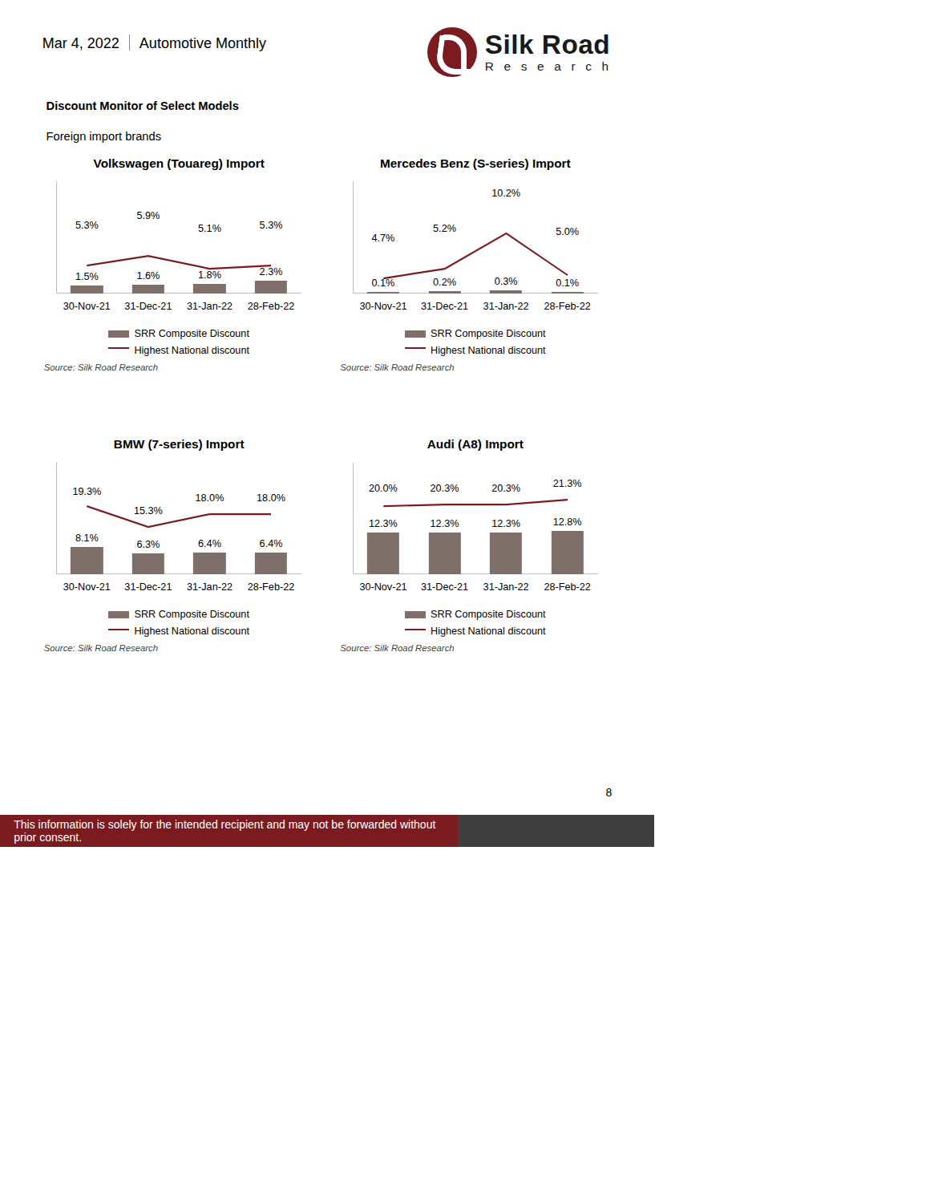Mar 4, 2022 Automotive Monthly
Silk Road
R e s e a r c h
Discount Monitor of Select Models
Foreign import brands
Volkswagen (Touareg) Import
1.5%
5.3%
1.6%
5.9%
1.8%
5.1%
2.3%
5.3%
30-Nov-21
31-Dec-21
31-Jan-22
28-Feb-22
SRR Composite Discount
Highest National discount
Source: Silk Road Research
Mercedes Benz (S-series) Import
0.1%
4.7%
0.2%
5.2%
0.3%
10.2%
0.1%
5.0%
30-Nov-21
31-Dec-21
31-Jan-22
28-Feb-22
SRR Composite Discount
Highest National discount
Source: Silk Road Research
BMW (7-series) Import
8.1%
19.3%
6.3%
15.3%
6.4%
18.0%
6.4%
18.0%
30-Nov-21
31-Dec-21
31-Jan-22
28-Feb-22
SRR Composite Discount
Highest National discount
Source: Silk Road Research
Audi (A8) Import
12.3%
20.0%
12.3%
20.3%
12.3%
20.3%
12.8%
21.3%
30-Nov-21
31-Dec-21
31-Jan-22
28-Feb-22
SRR Composite Discount
Highest National discount
Source: Silk Road Research
8
This information is solely for the intended recipient and may not be forwarded without prior consent.